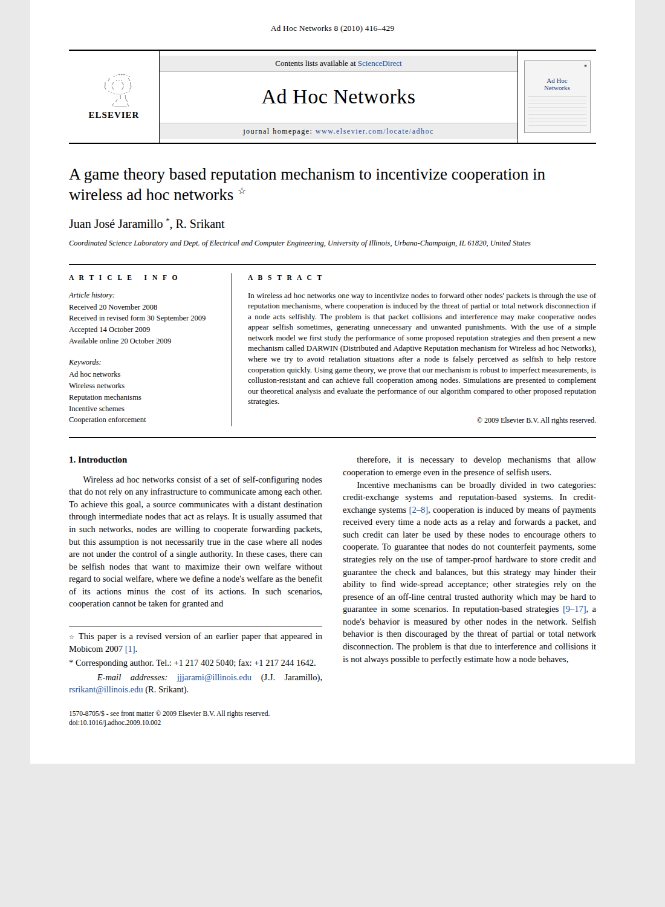Ad Hoc Networks 8 (2010) 416–429
.-"""-. / .-. \ | / \ | \ \ / / '-.___.-' | | / \ /_____\
ELSEVIER
Contents lists available at ScienceDirect
Ad Hoc Networks
journal homepage: www.elsevier.com/locate/adhoc
■
Ad Hoc
Networks
A game theory based reputation mechanism to incentivize cooperation in wireless ad hoc networks ☆
Juan José Jaramillo *, R. Srikant
Coordinated Science Laboratory and Dept. of Electrical and Computer Engineering, University of Illinois, Urbana-Champaign, IL 61820, United States
A R T I C L E I N F O
Article history:
Received 20 November 2008
Received in revised form 30 September 2009
Accepted 14 October 2009
Available online 20 October 2009
Keywords:
Ad hoc networks
Wireless networks
Reputation mechanisms
Incentive schemes
Cooperation enforcement
A B S T R A C T
In wireless ad hoc networks one way to incentivize nodes to forward other nodes' packets is through the use of reputation mechanisms, where cooperation is induced by the threat of partial or total network disconnection if a node acts selfishly. The problem is that packet collisions and interference may make cooperative nodes appear selfish sometimes, generating unnecessary and unwanted punishments. With the use of a simple network model we first study the performance of some proposed reputation strategies and then present a new mechanism called DARWIN (Distributed and Adaptive Reputation mechanism for Wireless ad hoc Networks), where we try to avoid retaliation situations after a node is falsely perceived as selfish to help restore cooperation quickly. Using game theory, we prove that our mechanism is robust to imperfect measurements, is collusion-resistant and can achieve full cooperation among nodes. Simulations are presented to complement our theoretical analysis and evaluate the performance of our algorithm compared to other proposed reputation strategies.
© 2009 Elsevier B.V. All rights reserved.
1. Introduction
Wireless ad hoc networks consist of a set of self-configuring nodes that do not rely on any infrastructure to communicate among each other. To achieve this goal, a source communicates with a distant destination through intermediate nodes that act as relays. It is usually assumed that in such networks, nodes are willing to cooperate forwarding packets, but this assumption is not necessarily true in the case where all nodes are not under the control of a single authority. In these cases, there can be selfish nodes that want to maximize their own welfare without regard to social welfare, where we define a node's welfare as the benefit of its actions minus the cost of its actions. In such scenarios, cooperation cannot be taken for granted and
☆ This paper is a revised version of an earlier paper that appeared in Mobicom 2007 [1].
* Corresponding author. Tel.: +1 217 402 5040; fax: +1 217 244 1642.
E-mail addresses: jjjarami@illinois.edu (J.J. Jaramillo), rsrikant@illinois.edu (R. Srikant).
1570-8705/$ - see front matter © 2009 Elsevier B.V. All rights reserved. doi:10.1016/j.adhoc.2009.10.002
therefore, it is necessary to develop mechanisms that allow cooperation to emerge even in the presence of selfish users.
Incentive mechanisms can be broadly divided in two categories: credit-exchange systems and reputation-based systems. In credit-exchange systems [2–8], cooperation is induced by means of payments received every time a node acts as a relay and forwards a packet, and such credit can later be used by these nodes to encourage others to cooperate. To guarantee that nodes do not counterfeit payments, some strategies rely on the use of tamper-proof hardware to store credit and guarantee the check and balances, but this strategy may hinder their ability to find wide-spread acceptance; other strategies rely on the presence of an off-line central trusted authority which may be hard to guarantee in some scenarios. In reputation-based strategies [9–17], a node's behavior is measured by other nodes in the network. Selfish behavior is then discouraged by the threat of partial or total network disconnection. The problem is that due to interference and collisions it is not always possible to perfectly estimate how a node behaves,